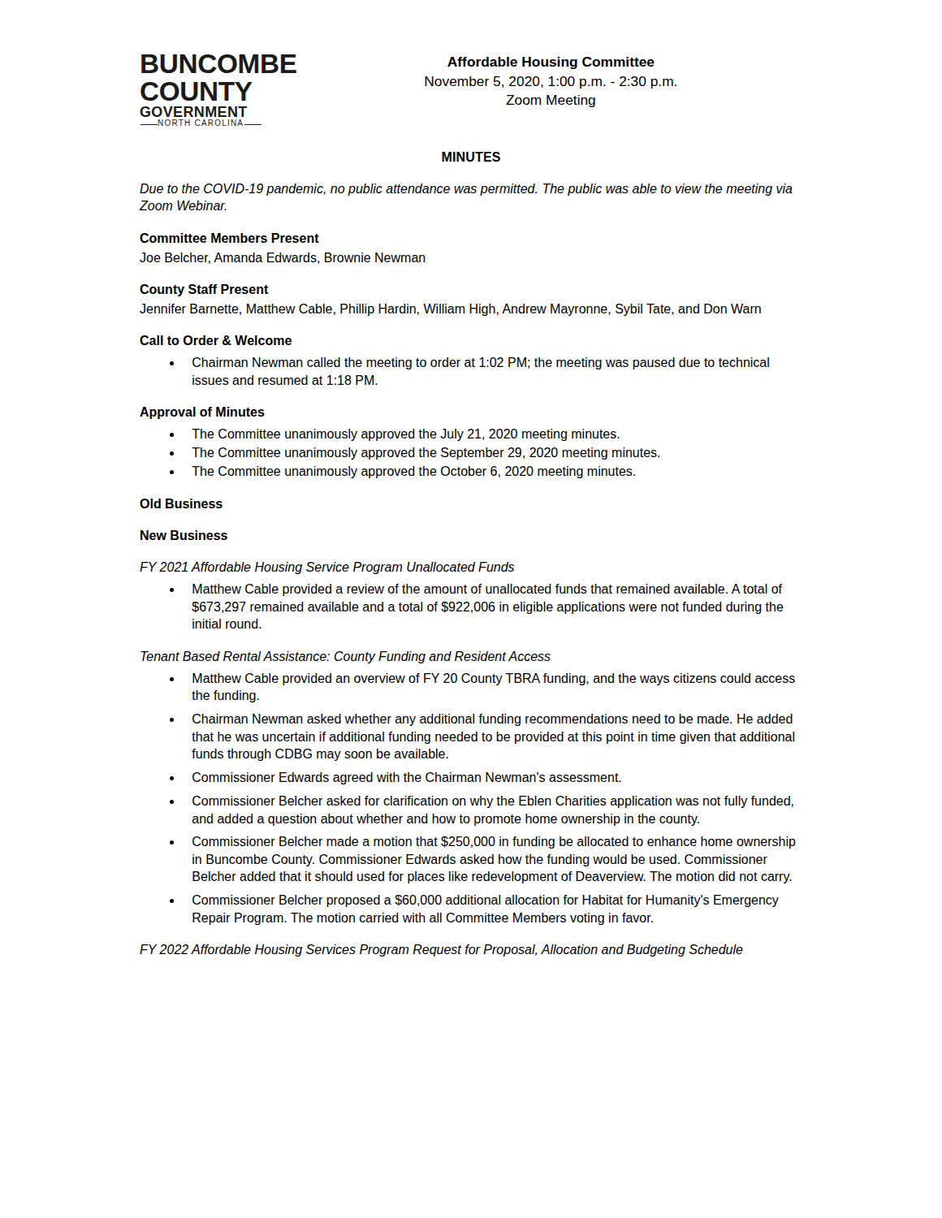BUNCOMBE
COUNTY
GOVERNMENT
NORTH CAROLINA
Affordable Housing Committee
November 5, 2020, 1:00 p.m. - 2:30 p.m.
Zoom Meeting
MINUTES
Due to the COVID-19 pandemic, no public attendance was permitted. The public was able to view the meeting via Zoom Webinar.
Committee Members Present
Joe Belcher, Amanda Edwards, Brownie Newman
County Staff Present
Jennifer Barnette, Matthew Cable, Phillip Hardin, William High, Andrew Mayronne, Sybil Tate, and Don Warn
Call to Order & Welcome
Chairman Newman called the meeting to order at 1:02 PM; the meeting was paused due to technical issues and resumed at 1:18 PM.
Approval of Minutes
The Committee unanimously approved the July 21, 2020 meeting minutes.
The Committee unanimously approved the September 29, 2020 meeting minutes.
The Committee unanimously approved the October 6, 2020 meeting minutes.
Old Business
New Business
FY 2021 Affordable Housing Service Program Unallocated Funds
Matthew Cable provided a review of the amount of unallocated funds that remained available. A total of $673,297 remained available and a total of $922,006 in eligible applications were not funded during the initial round.
Tenant Based Rental Assistance: County Funding and Resident Access
Matthew Cable provided an overview of FY 20 County TBRA funding, and the ways citizens could access the funding.
Chairman Newman asked whether any additional funding recommendations need to be made. He added that he was uncertain if additional funding needed to be provided at this point in time given that additional funds through CDBG may soon be available.
Commissioner Edwards agreed with the Chairman Newman's assessment.
Commissioner Belcher asked for clarification on why the Eblen Charities application was not fully funded, and added a question about whether and how to promote home ownership in the county.
Commissioner Belcher made a motion that $250,000 in funding be allocated to enhance home ownership in Buncombe County. Commissioner Edwards asked how the funding would be used. Commissioner Belcher added that it should used for places like redevelopment of Deaverview. The motion did not carry.
Commissioner Belcher proposed a $60,000 additional allocation for Habitat for Humanity's Emergency Repair Program. The motion carried with all Committee Members voting in favor.
FY 2022 Affordable Housing Services Program Request for Proposal, Allocation and Budgeting Schedule